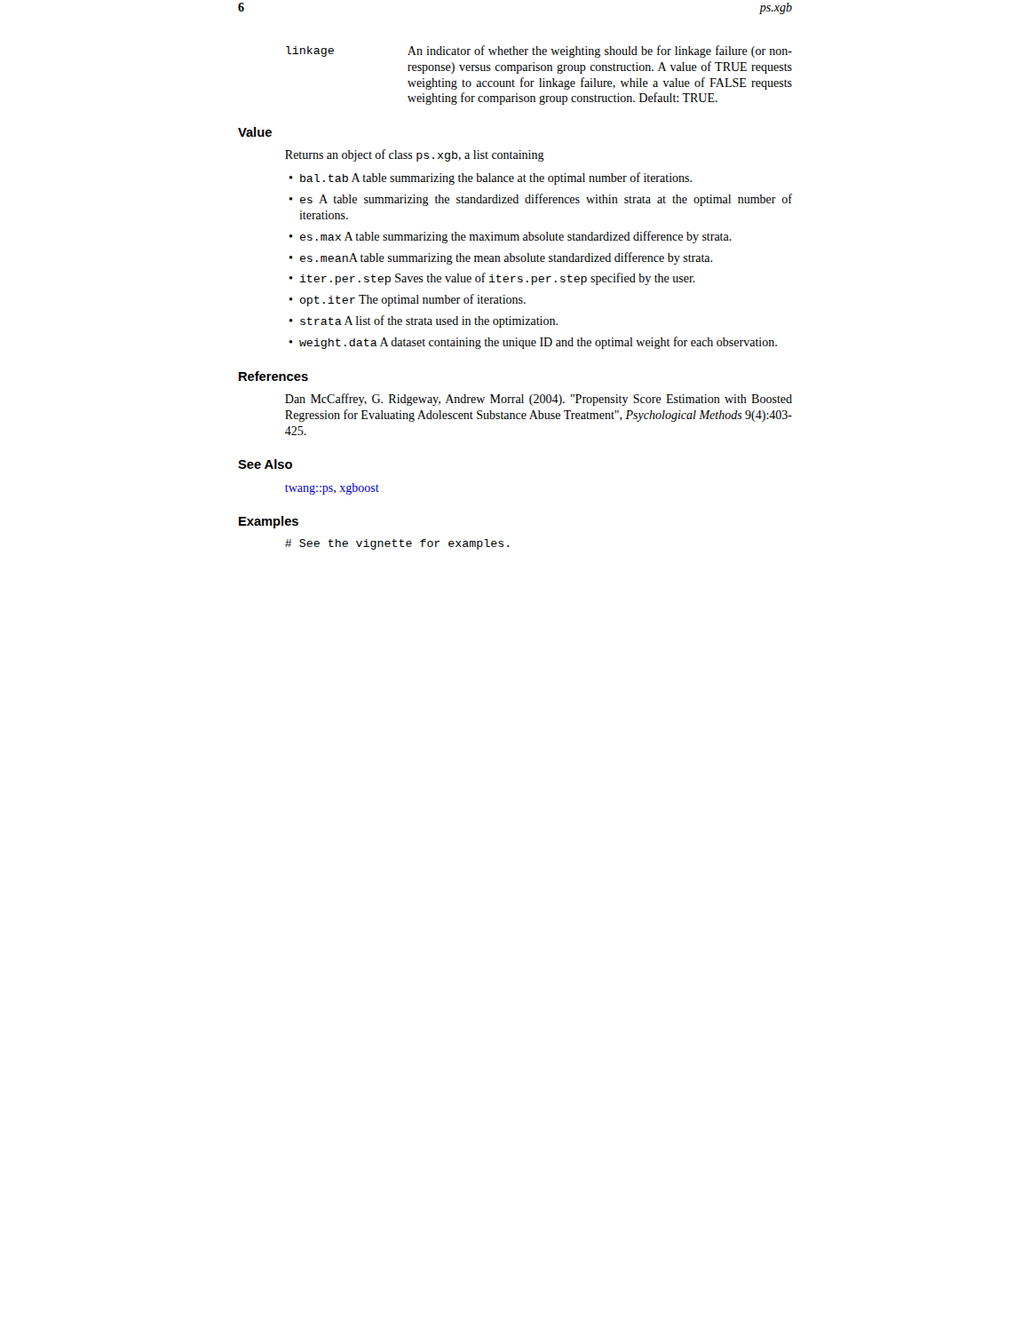6 ps.xgb
linkage
An indicator of whether the weighting should be for linkage failure (or non-response) versus comparison group construction. A value of TRUE requests weighting to account for linkage failure, while a value of FALSE requests weighting for comparison group construction. Default: TRUE.
Value
Returns an object of class ps.xgb, a list containing
bal.tab A table summarizing the balance at the optimal number of iterations.
es A table summarizing the standardized differences within strata at the optimal number of iterations.
es.max A table summarizing the maximum absolute standardized difference by strata.
es.meanA table summarizing the mean absolute standardized difference by strata.
iter.per.step Saves the value of iters.per.step specified by the user.
opt.iter The optimal number of iterations.
strata A list of the strata used in the optimization.
weight.data A dataset containing the unique ID and the optimal weight for each observation.
References
Dan McCaffrey, G. Ridgeway, Andrew Morral (2004). "Propensity Score Estimation with Boosted Regression for Evaluating Adolescent Substance Abuse Treatment", Psychological Methods 9(4):403-425.
See Also
twang::ps, xgboost
Examples
# See the vignette for examples.